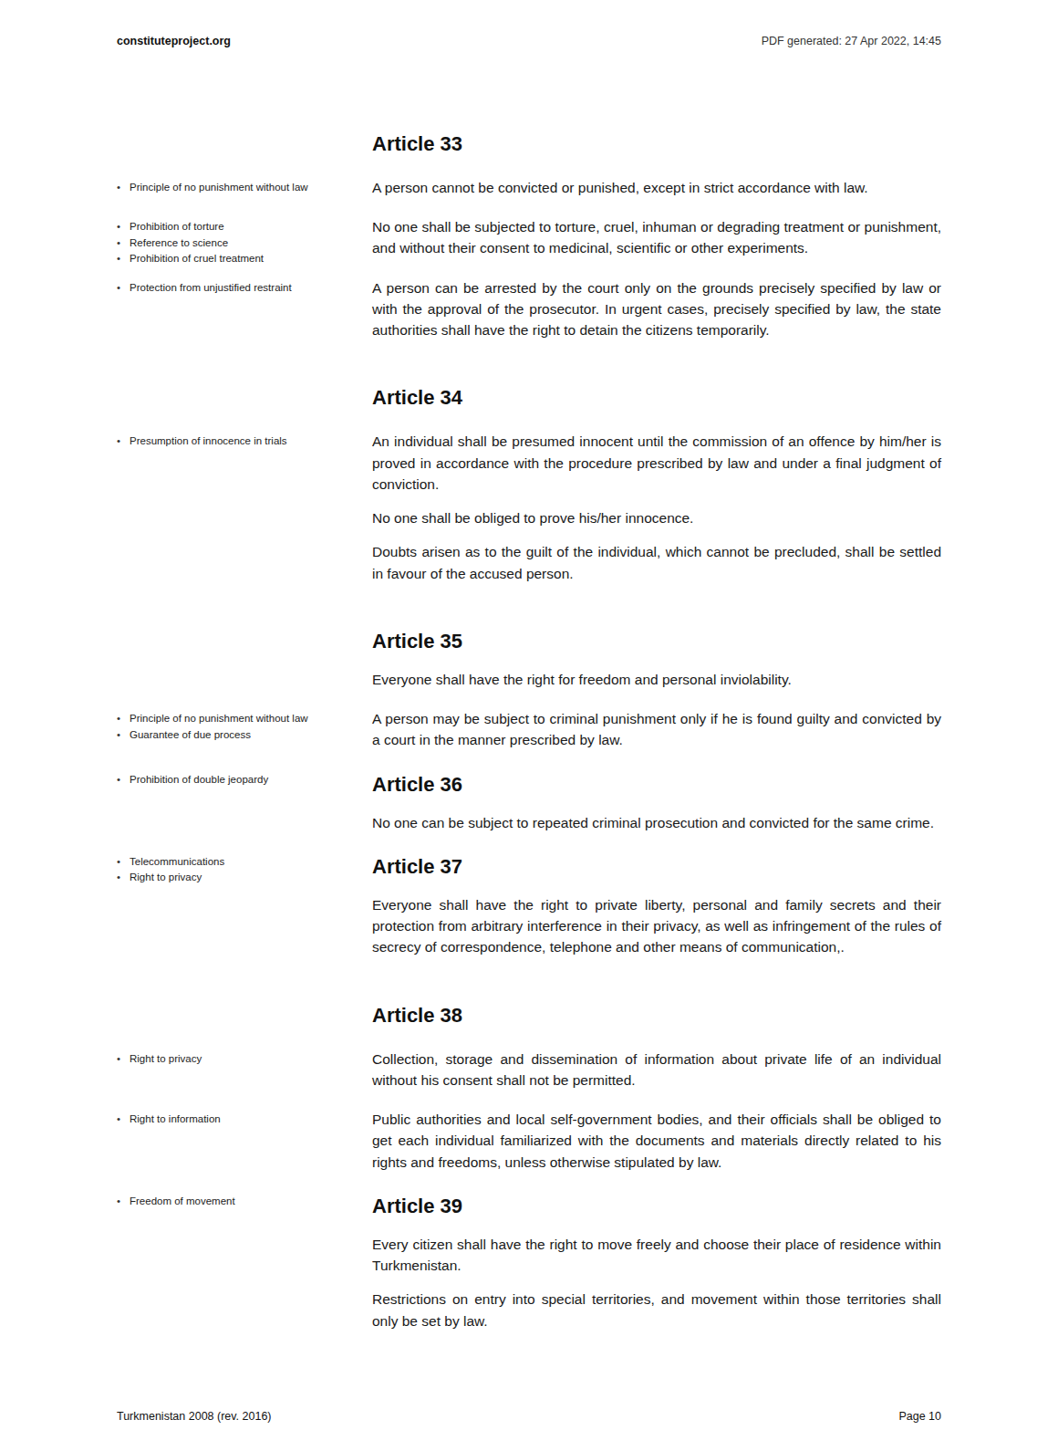constituteproject.org
PDF generated: 27 Apr 2022, 14:45
Article 33
Principle of no punishment without law
A person cannot be convicted or punished, except in strict accordance with law.
Prohibition of torture
Reference to science
Prohibition of cruel treatment
No one shall be subjected to torture, cruel, inhuman or degrading treatment or punishment, and without their consent to medicinal, scientific or other experiments.
Protection from unjustified restraint
A person can be arrested by the court only on the grounds precisely specified by law or with the approval of the prosecutor. In urgent cases, precisely specified by law, the state authorities shall have the right to detain the citizens temporarily.
Article 34
Presumption of innocence in trials
An individual shall be presumed innocent until the commission of an offence by him/her is proved in accordance with the procedure prescribed by law and under a final judgment of conviction.
No one shall be obliged to prove his/her innocence.
Doubts arisen as to the guilt of the individual, which cannot be precluded, shall be settled in favour of the accused person.
Article 35
Everyone shall have the right for freedom and personal inviolability.
Principle of no punishment without law
Guarantee of due process
A person may be subject to criminal punishment only if he is found guilty and convicted by a court in the manner prescribed by law.
Prohibition of double jeopardy
Article 36
No one can be subject to repeated criminal prosecution and convicted for the same crime.
Telecommunications
Right to privacy
Article 37
Everyone shall have the right to private liberty, personal and family secrets and their protection from arbitrary interference in their privacy, as well as infringement of the rules of secrecy of correspondence, telephone and other means of communication,.
Article 38
Right to privacy
Collection, storage and dissemination of information about private life of an individual without his consent shall not be permitted.
Right to information
Public authorities and local self-government bodies, and their officials shall be obliged to get each individual familiarized with the documents and materials directly related to his rights and freedoms, unless otherwise stipulated by law.
Freedom of movement
Article 39
Every citizen shall have the right to move freely and choose their place of residence within Turkmenistan.
Restrictions on entry into special territories, and movement within those territories shall only be set by law.
Turkmenistan 2008 (rev. 2016)
Page 10